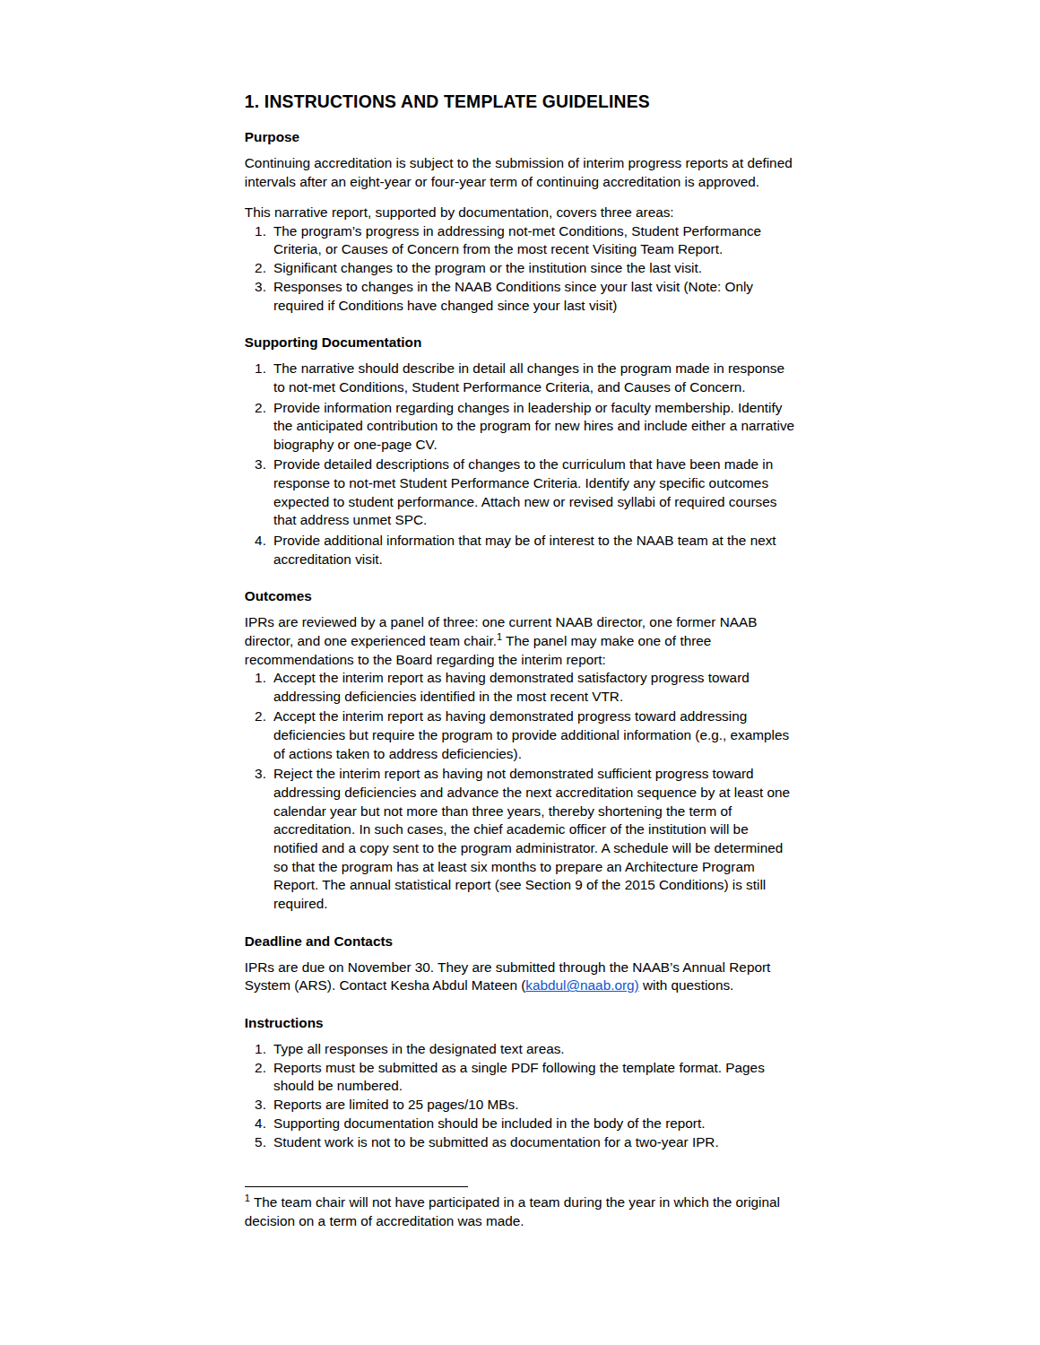1. INSTRUCTIONS AND TEMPLATE GUIDELINES
Purpose
Continuing accreditation is subject to the submission of interim progress reports at defined intervals after an eight-year or four-year term of continuing accreditation is approved.
This narrative report, supported by documentation, covers three areas:
The program’s progress in addressing not-met Conditions, Student Performance Criteria, or Causes of Concern from the most recent Visiting Team Report.
Significant changes to the program or the institution since the last visit.
Responses to changes in the NAAB Conditions since your last visit (Note: Only required if Conditions have changed since your last visit)
Supporting Documentation
The narrative should describe in detail all changes in the program made in response to not-met Conditions, Student Performance Criteria, and Causes of Concern.
Provide information regarding changes in leadership or faculty membership. Identify the anticipated contribution to the program for new hires and include either a narrative biography or one-page CV.
Provide detailed descriptions of changes to the curriculum that have been made in response to not-met Student Performance Criteria. Identify any specific outcomes expected to student performance. Attach new or revised syllabi of required courses that address unmet SPC.
Provide additional information that may be of interest to the NAAB team at the next accreditation visit.
Outcomes
IPRs are reviewed by a panel of three: one current NAAB director, one former NAAB director, and one experienced team chair.1 The panel may make one of three recommendations to the Board regarding the interim report:
Accept the interim report as having demonstrated satisfactory progress toward addressing deficiencies identified in the most recent VTR.
Accept the interim report as having demonstrated progress toward addressing deficiencies but require the program to provide additional information (e.g., examples of actions taken to address deficiencies).
Reject the interim report as having not demonstrated sufficient progress toward addressing deficiencies and advance the next accreditation sequence by at least one calendar year but not more than three years, thereby shortening the term of accreditation. In such cases, the chief academic officer of the institution will be notified and a copy sent to the program administrator. A schedule will be determined so that the program has at least six months to prepare an Architecture Program Report. The annual statistical report (see Section 9 of the 2015 Conditions) is still required.
Deadline and Contacts
IPRs are due on November 30. They are submitted through the NAAB’s Annual Report System (ARS). Contact Kesha Abdul Mateen (kabdul@naab.org) with questions.
Instructions
Type all responses in the designated text areas.
Reports must be submitted as a single PDF following the template format. Pages should be numbered.
Reports are limited to 25 pages/10 MBs.
Supporting documentation should be included in the body of the report.
Student work is not to be submitted as documentation for a two-year IPR.
1 The team chair will not have participated in a team during the year in which the original decision on a term of accreditation was made.